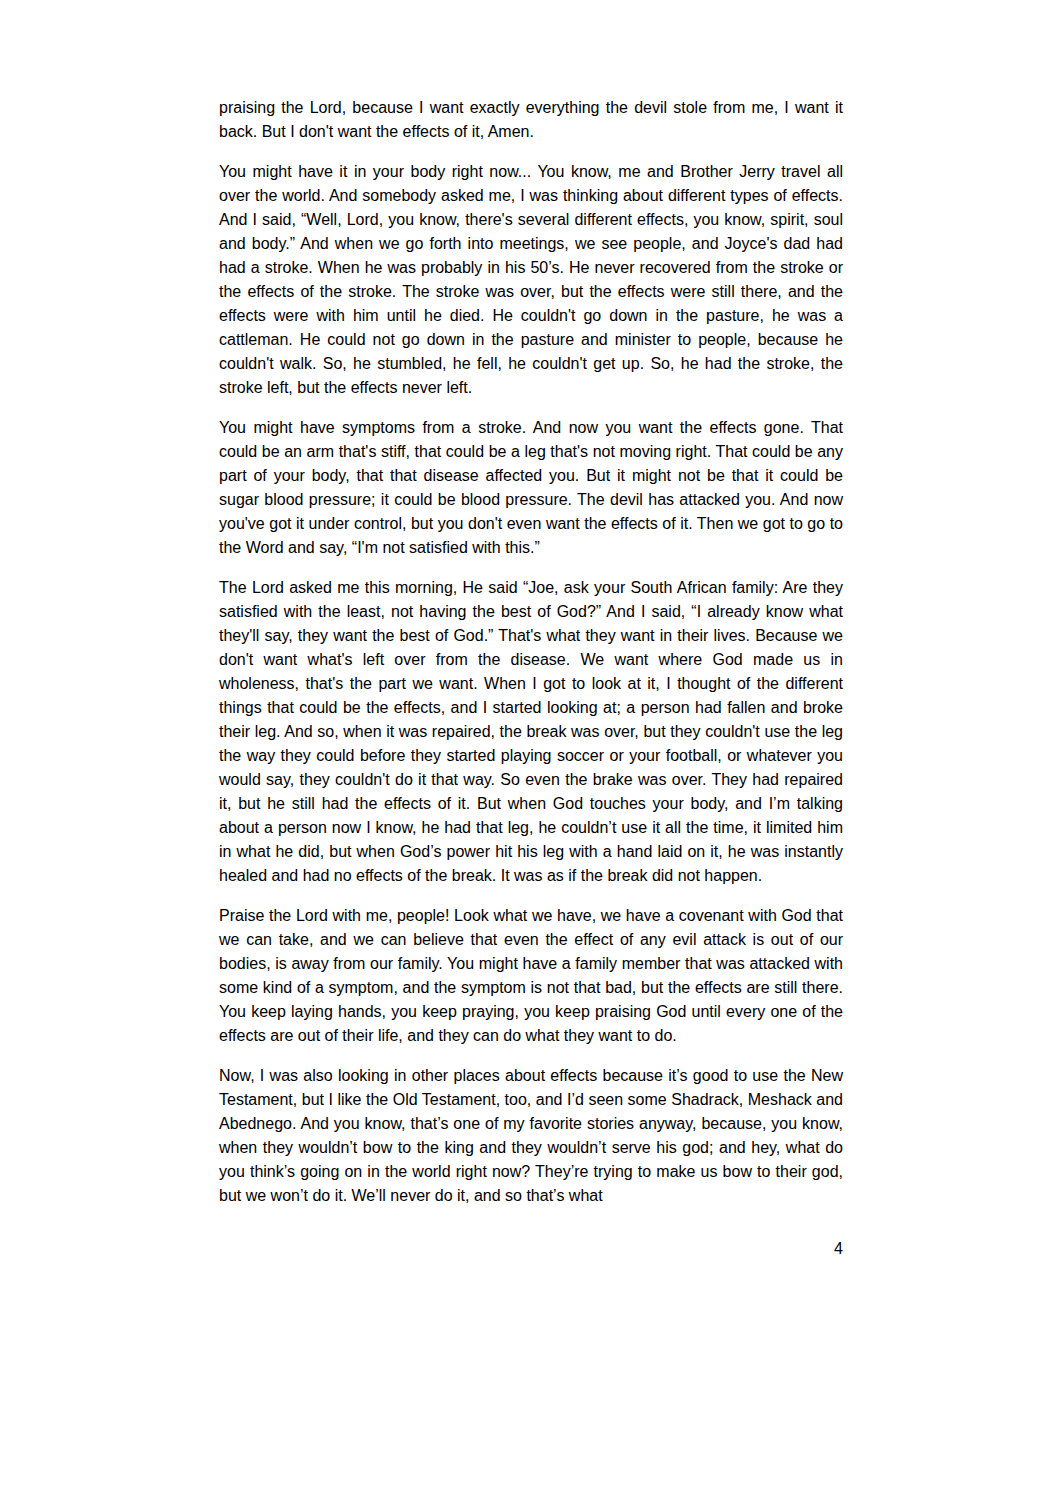praising the Lord, because I want exactly everything the devil stole from me, I want it back. But I don't want the effects of it, Amen.
You might have it in your body right now... You know, me and Brother Jerry travel all over the world. And somebody asked me, I was thinking about different types of effects. And I said, “Well, Lord, you know, there's several different effects, you know, spirit, soul and body.” And when we go forth into meetings, we see people, and Joyce's dad had had a stroke. When he was probably in his 50’s. He never recovered from the stroke or the effects of the stroke. The stroke was over, but the effects were still there, and the effects were with him until he died. He couldn't go down in the pasture, he was a cattleman. He could not go down in the pasture and minister to people, because he couldn't walk. So, he stumbled, he fell, he couldn't get up. So, he had the stroke, the stroke left, but the effects never left.
You might have symptoms from a stroke. And now you want the effects gone. That could be an arm that's stiff, that could be a leg that's not moving right. That could be any part of your body, that that disease affected you. But it might not be that it could be sugar blood pressure; it could be blood pressure. The devil has attacked you. And now you've got it under control, but you don't even want the effects of it. Then we got to go to the Word and say, “I'm not satisfied with this.”
The Lord asked me this morning, He said “Joe, ask your South African family: Are they satisfied with the least, not having the best of God?” And I said, “I already know what they'll say, they want the best of God.” That's what they want in their lives. Because we don't want what's left over from the disease. We want where God made us in wholeness, that's the part we want. When I got to look at it, I thought of the different things that could be the effects, and I started looking at; a person had fallen and broke their leg. And so, when it was repaired, the break was over, but they couldn't use the leg the way they could before they started playing soccer or your football, or whatever you would say, they couldn't do it that way. So even the brake was over. They had repaired it, but he still had the effects of it. But when God touches your body, and I’m talking about a person now I know, he had that leg, he couldn’t use it all the time, it limited him in what he did, but when God’s power hit his leg with a hand laid on it, he was instantly healed and had no effects of the break. It was as if the break did not happen.
Praise the Lord with me, people! Look what we have, we have a covenant with God that we can take, and we can believe that even the effect of any evil attack is out of our bodies, is away from our family. You might have a family member that was attacked with some kind of a symptom, and the symptom is not that bad, but the effects are still there. You keep laying hands, you keep praying, you keep praising God until every one of the effects are out of their life, and they can do what they want to do.
Now, I was also looking in other places about effects because it’s good to use the New Testament, but I like the Old Testament, too, and I’d seen some Shadrack, Meshack and Abednego. And you know, that’s one of my favorite stories anyway, because, you know, when they wouldn’t bow to the king and they wouldn’t serve his god; and hey, what do you think’s going on in the world right now? They’re trying to make us bow to their god, but we won’t do it. We’ll never do it, and so that’s what
4